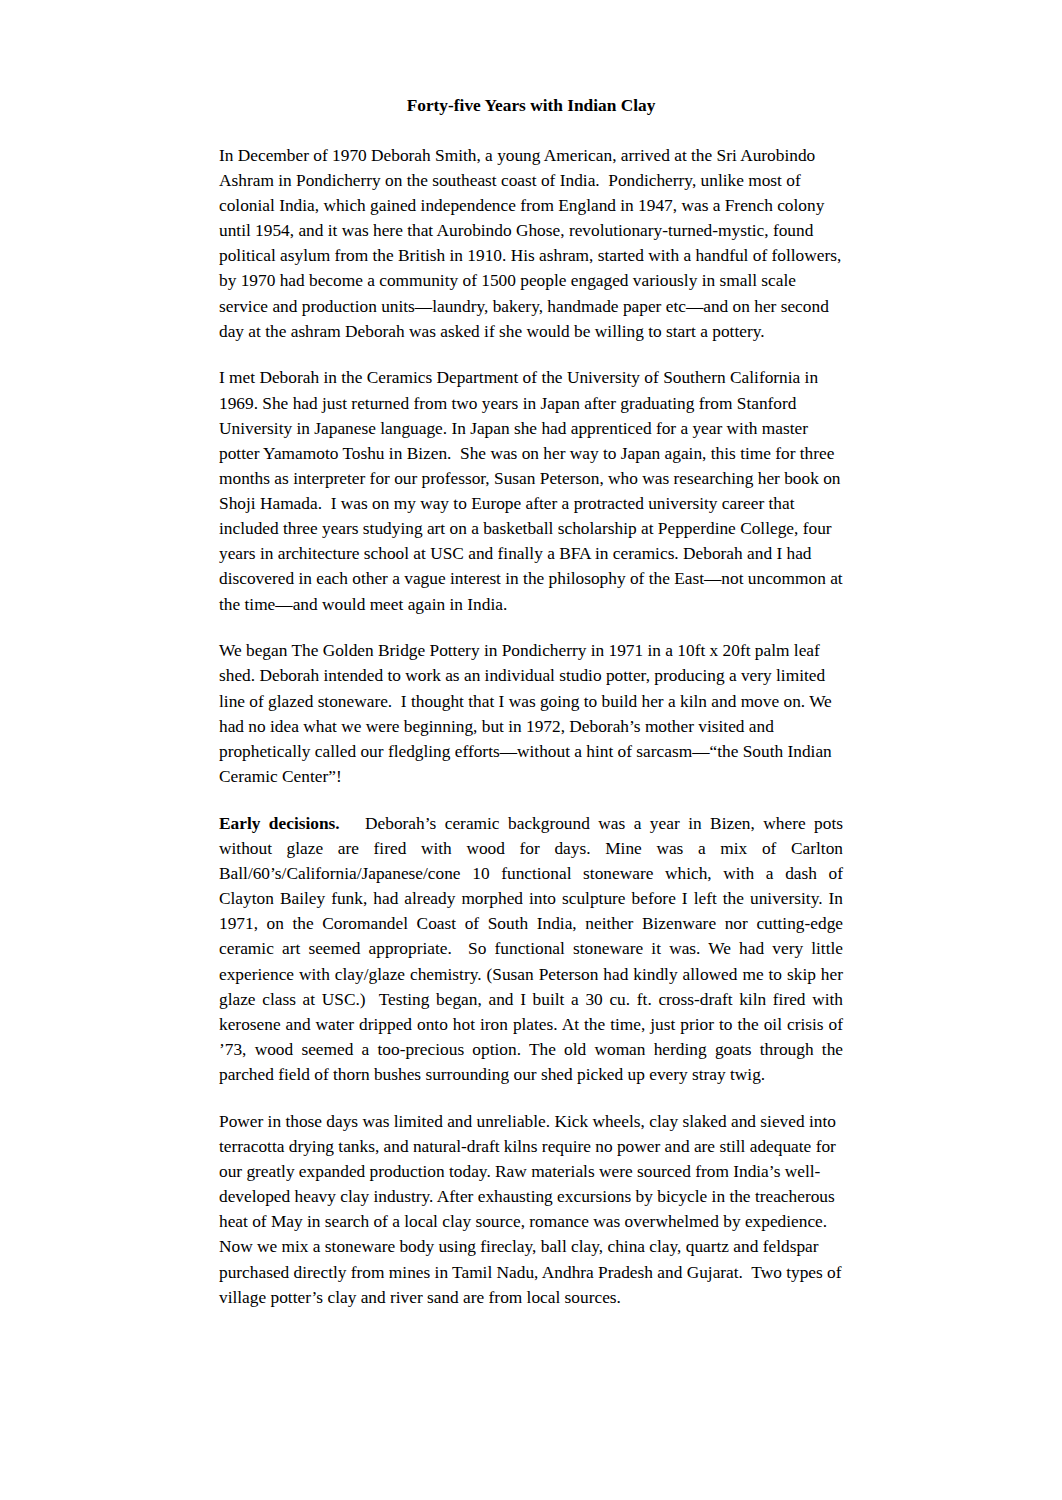Forty-five Years with Indian Clay
In December of 1970 Deborah Smith, a young American, arrived at the Sri Aurobindo Ashram in Pondicherry on the southeast coast of India. Pondicherry, unlike most of colonial India, which gained independence from England in 1947, was a French colony until 1954, and it was here that Aurobindo Ghose, revolutionary-turned-mystic, found political asylum from the British in 1910. His ashram, started with a handful of followers, by 1970 had become a community of 1500 people engaged variously in small scale service and production units—laundry, bakery, handmade paper etc—and on her second day at the ashram Deborah was asked if she would be willing to start a pottery.
I met Deborah in the Ceramics Department of the University of Southern California in 1969. She had just returned from two years in Japan after graduating from Stanford University in Japanese language. In Japan she had apprenticed for a year with master potter Yamamoto Toshu in Bizen. She was on her way to Japan again, this time for three months as interpreter for our professor, Susan Peterson, who was researching her book on Shoji Hamada. I was on my way to Europe after a protracted university career that included three years studying art on a basketball scholarship at Pepperdine College, four years in architecture school at USC and finally a BFA in ceramics. Deborah and I had discovered in each other a vague interest in the philosophy of the East—not uncommon at the time—and would meet again in India.
We began The Golden Bridge Pottery in Pondicherry in 1971 in a 10ft x 20ft palm leaf shed. Deborah intended to work as an individual studio potter, producing a very limited line of glazed stoneware. I thought that I was going to build her a kiln and move on. We had no idea what we were beginning, but in 1972, Deborah’s mother visited and prophetically called our fledgling efforts—without a hint of sarcasm—“the South Indian Ceramic Center”!
Early decisions. Deborah’s ceramic background was a year in Bizen, where pots without glaze are fired with wood for days. Mine was a mix of Carlton Ball/60’s/California/Japanese/cone 10 functional stoneware which, with a dash of Clayton Bailey funk, had already morphed into sculpture before I left the university. In 1971, on the Coromandel Coast of South India, neither Bizenware nor cutting-edge ceramic art seemed appropriate. So functional stoneware it was. We had very little experience with clay/glaze chemistry. (Susan Peterson had kindly allowed me to skip her glaze class at USC.) Testing began, and I built a 30 cu. ft. cross-draft kiln fired with kerosene and water dripped onto hot iron plates. At the time, just prior to the oil crisis of ’73, wood seemed a too-precious option. The old woman herding goats through the parched field of thorn bushes surrounding our shed picked up every stray twig.
Power in those days was limited and unreliable. Kick wheels, clay slaked and sieved into terracotta drying tanks, and natural-draft kilns require no power and are still adequate for our greatly expanded production today. Raw materials were sourced from India’s well-developed heavy clay industry. After exhausting excursions by bicycle in the treacherous heat of May in search of a local clay source, romance was overwhelmed by expedience. Now we mix a stoneware body using fireclay, ball clay, china clay, quartz and feldspar purchased directly from mines in Tamil Nadu, Andhra Pradesh and Gujarat. Two types of village potter’s clay and river sand are from local sources.